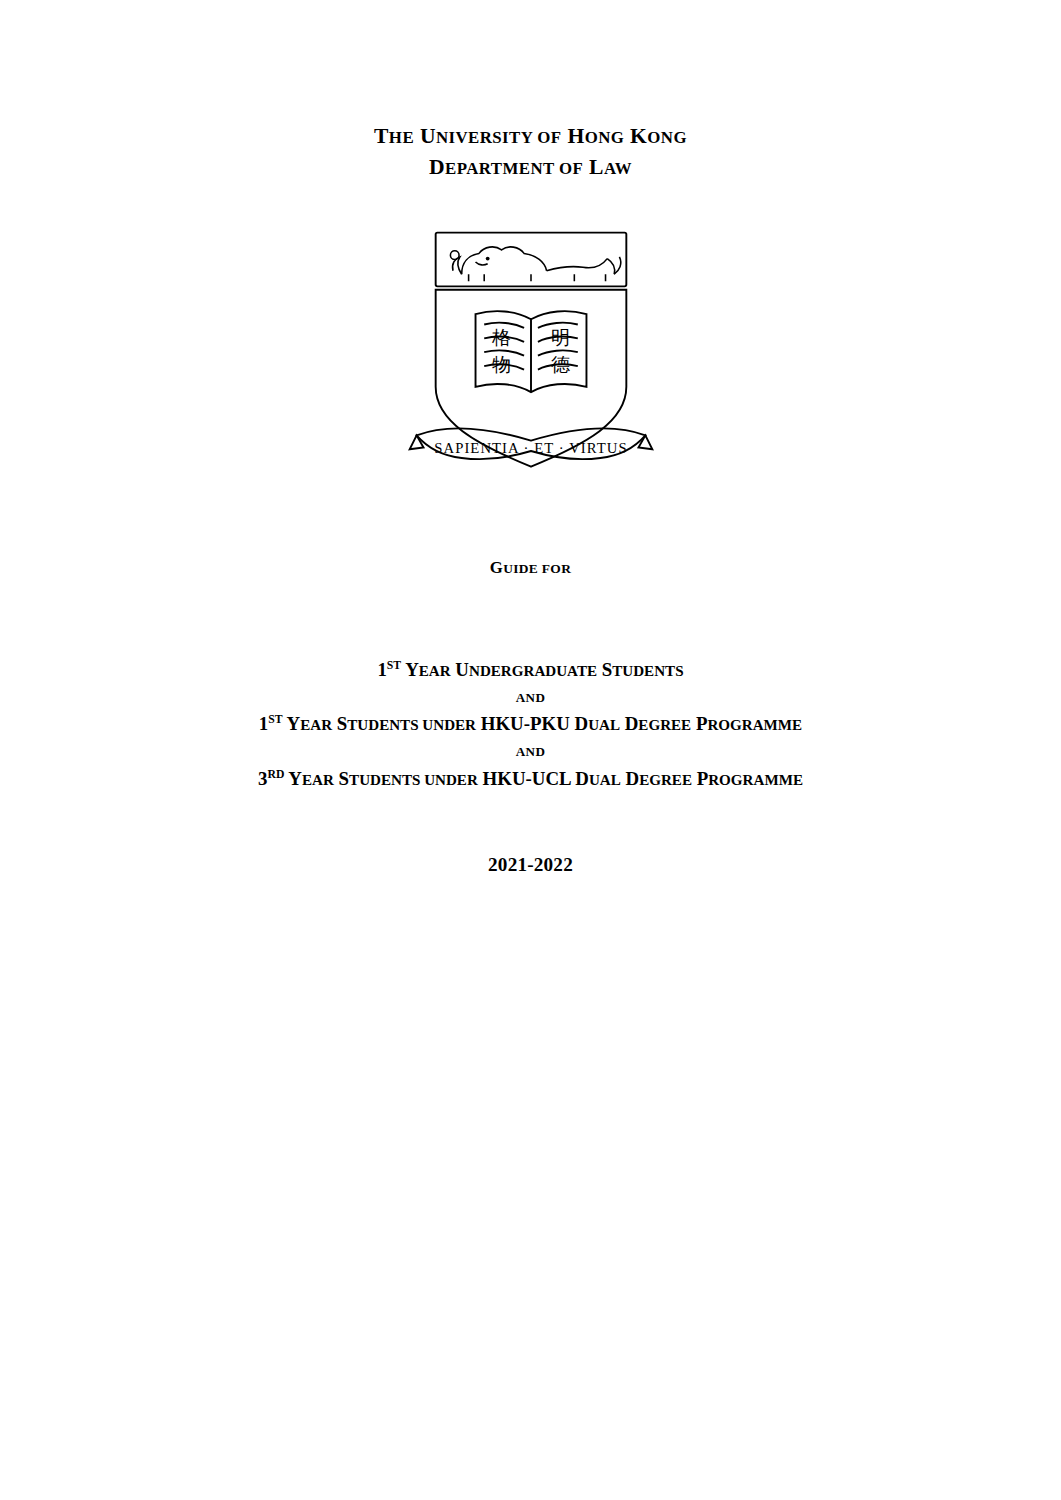THE UNIVERSITY OF HONG KONG
DEPARTMENT OF LAW
格 物 明 德 SAPIENTIA · ET · VIRTUS
GUIDE FOR
1ST YEAR UNDERGRADUATE STUDENTS AND 1ST YEAR STUDENTS UNDER HKU-PKU DUAL DEGREE PROGRAMME AND 3RD YEAR STUDENTS UNDER HKU-UCL DUAL DEGREE PROGRAMME
2021-2022